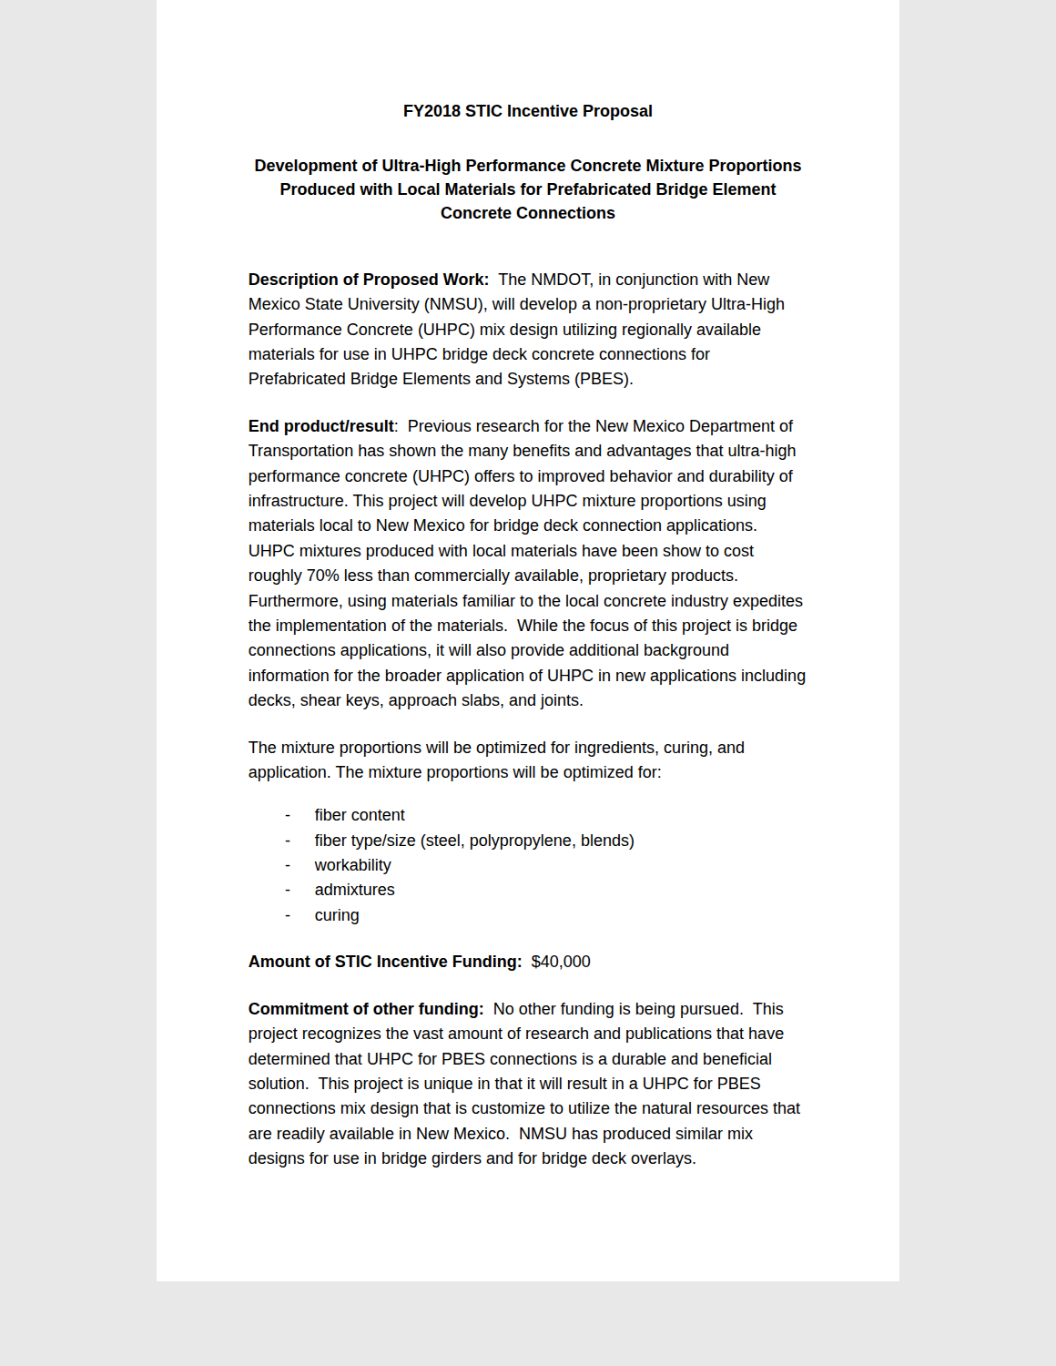FY2018 STIC Incentive Proposal
Development of Ultra-High Performance Concrete Mixture Proportions Produced with Local Materials for Prefabricated Bridge Element Concrete Connections
Description of Proposed Work: The NMDOT, in conjunction with New Mexico State University (NMSU), will develop a non-proprietary Ultra-High Performance Concrete (UHPC) mix design utilizing regionally available materials for use in UHPC bridge deck concrete connections for Prefabricated Bridge Elements and Systems (PBES).
End product/result: Previous research for the New Mexico Department of Transportation has shown the many benefits and advantages that ultra-high performance concrete (UHPC) offers to improved behavior and durability of infrastructure. This project will develop UHPC mixture proportions using materials local to New Mexico for bridge deck connection applications. UHPC mixtures produced with local materials have been show to cost roughly 70% less than commercially available, proprietary products. Furthermore, using materials familiar to the local concrete industry expedites the implementation of the materials. While the focus of this project is bridge connections applications, it will also provide additional background information for the broader application of UHPC in new applications including decks, shear keys, approach slabs, and joints.
The mixture proportions will be optimized for ingredients, curing, and application. The mixture proportions will be optimized for:
fiber content
fiber type/size (steel, polypropylene, blends)
workability
admixtures
curing
Amount of STIC Incentive Funding: $40,000
Commitment of other funding: No other funding is being pursued. This project recognizes the vast amount of research and publications that have determined that UHPC for PBES connections is a durable and beneficial solution. This project is unique in that it will result in a UHPC for PBES connections mix design that is customize to utilize the natural resources that are readily available in New Mexico. NMSU has produced similar mix designs for use in bridge girders and for bridge deck overlays.